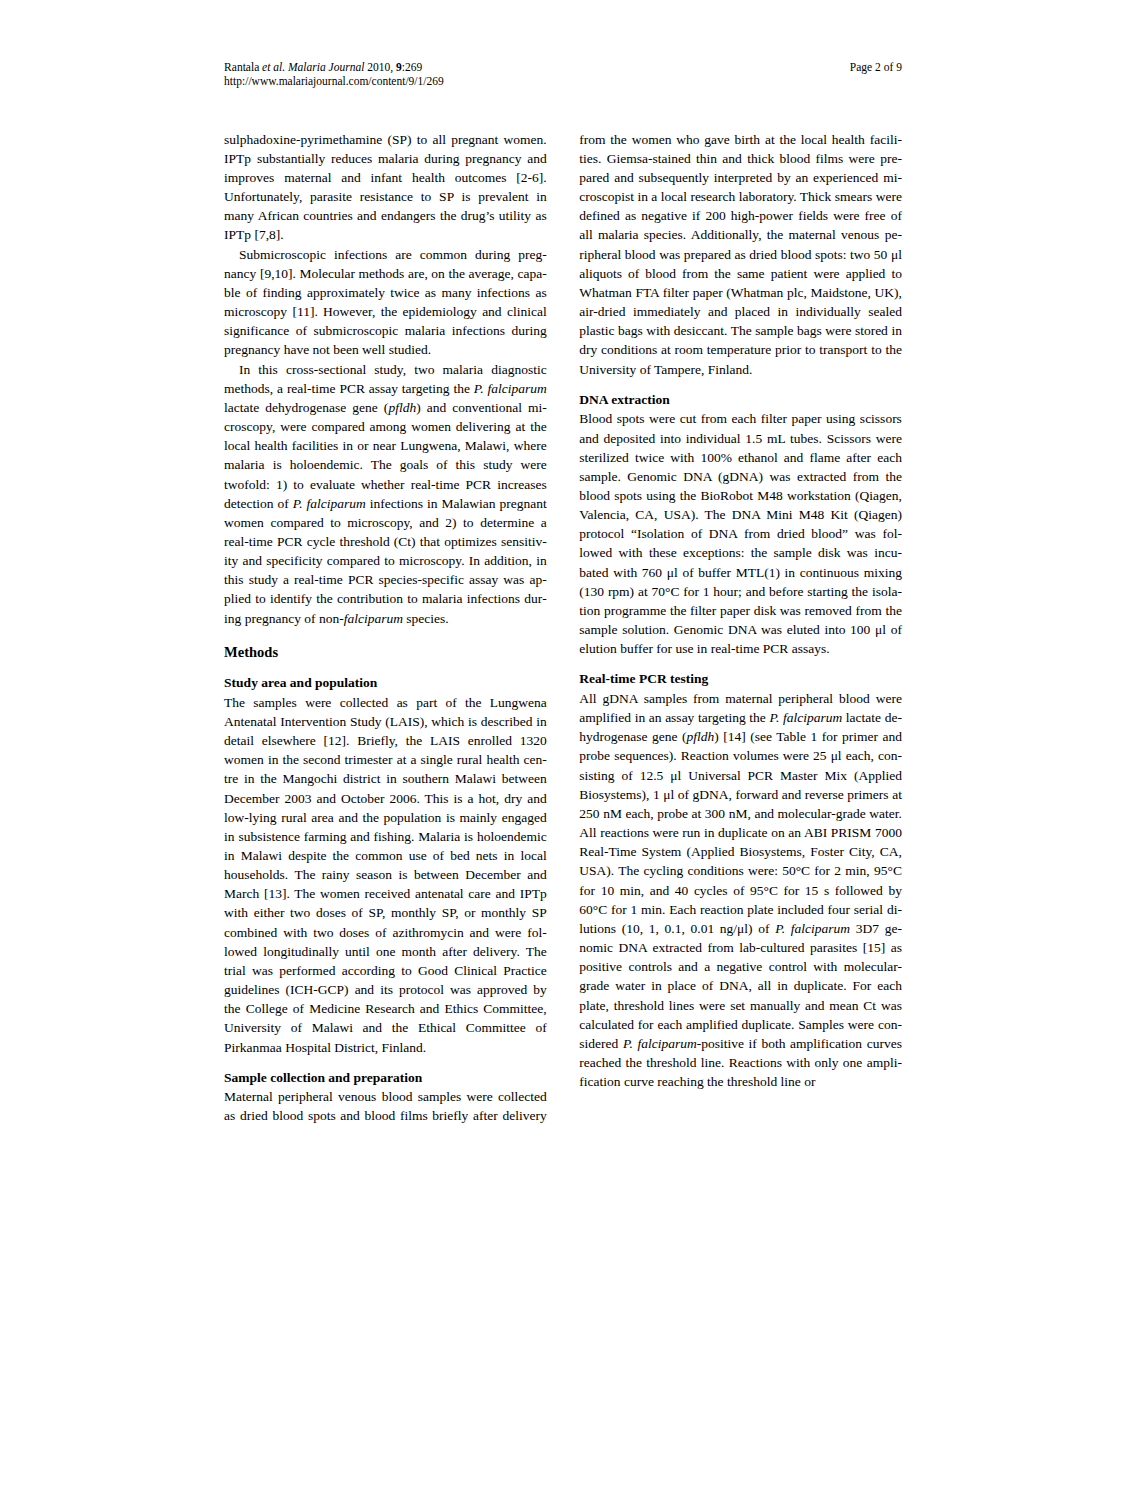Rantala et al. Malaria Journal 2010, 9:269
http://www.malariajournal.com/content/9/1/269
Page 2 of 9
sulphadoxine-pyrimethamine (SP) to all pregnant women. IPTp substantially reduces malaria during pregnancy and improves maternal and infant health outcomes [2-6]. Unfortunately, parasite resistance to SP is prevalent in many African countries and endangers the drug’s utility as IPTp [7,8].
Submicroscopic infections are common during pregnancy [9,10]. Molecular methods are, on the average, capable of finding approximately twice as many infections as microscopy [11]. However, the epidemiology and clinical significance of submicroscopic malaria infections during pregnancy have not been well studied.
In this cross-sectional study, two malaria diagnostic methods, a real-time PCR assay targeting the P. falciparum lactate dehydrogenase gene (pfldh) and conventional microscopy, were compared among women delivering at the local health facilities in or near Lungwena, Malawi, where malaria is holoendemic. The goals of this study were twofold: 1) to evaluate whether real-time PCR increases detection of P. falciparum infections in Malawian pregnant women compared to microscopy, and 2) to determine a real-time PCR cycle threshold (Ct) that optimizes sensitivity and specificity compared to microscopy. In addition, in this study a real-time PCR species-specific assay was applied to identify the contribution to malaria infections during pregnancy of non-falciparum species.
Methods
Study area and population
The samples were collected as part of the Lungwena Antenatal Intervention Study (LAIS), which is described in detail elsewhere [12]. Briefly, the LAIS enrolled 1320 women in the second trimester at a single rural health centre in the Mangochi district in southern Malawi between December 2003 and October 2006. This is a hot, dry and low-lying rural area and the population is mainly engaged in subsistence farming and fishing. Malaria is holoendemic in Malawi despite the common use of bed nets in local households. The rainy season is between December and March [13]. The women received antenatal care and IPTp with either two doses of SP, monthly SP, or monthly SP combined with two doses of azithromycin and were followed longitudinally until one month after delivery. The trial was performed according to Good Clinical Practice guidelines (ICH-GCP) and its protocol was approved by the College of Medicine Research and Ethics Committee, University of Malawi and the Ethical Committee of Pirkanmaa Hospital District, Finland.
Sample collection and preparation
Maternal peripheral venous blood samples were collected as dried blood spots and blood films briefly after delivery from the women who gave birth at the local health facilities. Giemsa-stained thin and thick blood films were prepared and subsequently interpreted by an experienced microscopist in a local research laboratory. Thick smears were defined as negative if 200 high-power fields were free of all malaria species. Additionally, the maternal venous peripheral blood was prepared as dried blood spots: two 50 μl aliquots of blood from the same patient were applied to Whatman FTA filter paper (Whatman plc, Maidstone, UK), air-dried immediately and placed in individually sealed plastic bags with desiccant. The sample bags were stored in dry conditions at room temperature prior to transport to the University of Tampere, Finland.
DNA extraction
Blood spots were cut from each filter paper using scissors and deposited into individual 1.5 mL tubes. Scissors were sterilized twice with 100% ethanol and flame after each sample. Genomic DNA (gDNA) was extracted from the blood spots using the BioRobot M48 workstation (Qiagen, Valencia, CA, USA). The DNA Mini M48 Kit (Qiagen) protocol “Isolation of DNA from dried blood” was followed with these exceptions: the sample disk was incubated with 760 μl of buffer MTL(1) in continuous mixing (130 rpm) at 70°C for 1 hour; and before starting the isolation programme the filter paper disk was removed from the sample solution. Genomic DNA was eluted into 100 μl of elution buffer for use in real-time PCR assays.
Real-time PCR testing
All gDNA samples from maternal peripheral blood were amplified in an assay targeting the P. falciparum lactate dehydrogenase gene (pfldh) [14] (see Table 1 for primer and probe sequences). Reaction volumes were 25 μl each, consisting of 12.5 μl Universal PCR Master Mix (Applied Biosystems), 1 μl of gDNA, forward and reverse primers at 250 nM each, probe at 300 nM, and molecular-grade water. All reactions were run in duplicate on an ABI PRISM 7000 Real-Time System (Applied Biosystems, Foster City, CA, USA). The cycling conditions were: 50°C for 2 min, 95°C for 10 min, and 40 cycles of 95°C for 15 s followed by 60°C for 1 min. Each reaction plate included four serial dilutions (10, 1, 0.1, 0.01 ng/μl) of P. falciparum 3D7 genomic DNA extracted from lab-cultured parasites [15] as positive controls and a negative control with molecular-grade water in place of DNA, all in duplicate. For each plate, threshold lines were set manually and mean Ct was calculated for each amplified duplicate. Samples were considered P. falciparum-positive if both amplification curves reached the threshold line. Reactions with only one amplification curve reaching the threshold line or